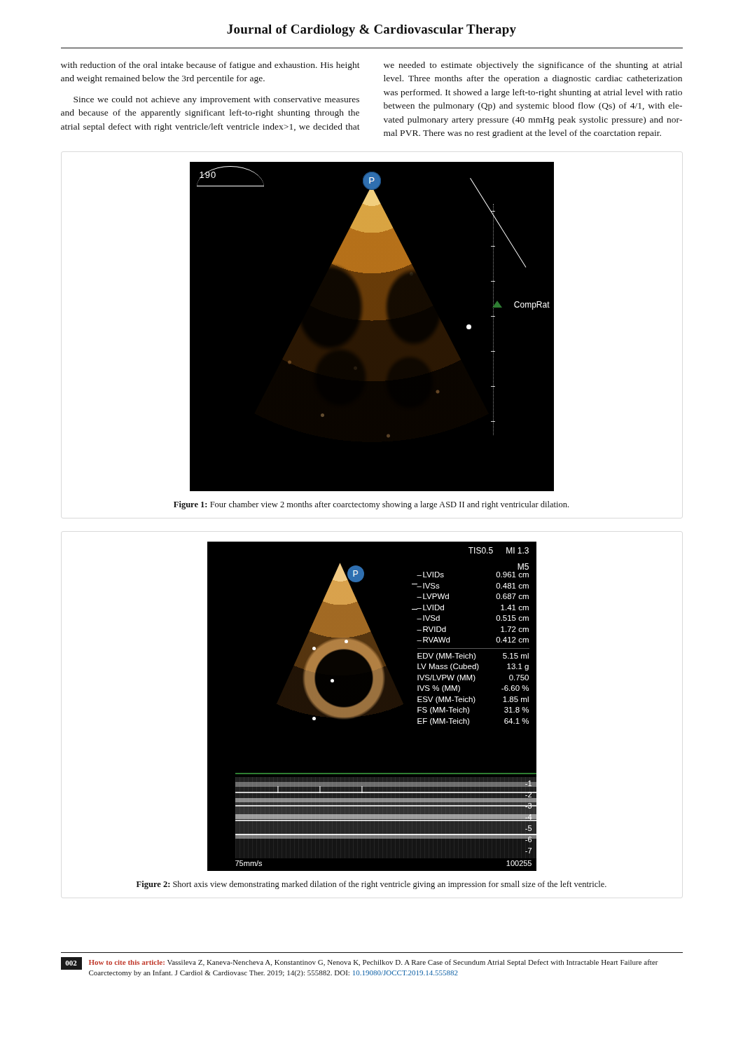Journal of Cardiology & Cardiovascular Therapy
with reduction of the oral intake because of fatigue and exhaustion. His height and weight remained below the 3rd percentile for age.
Since we could not achieve any improvement with conservative measures and because of the apparently significant left-to-right shunting through the atrial septal defect with right ventricle/left ventricle index>1, we decided that we needed to estimate objectively the significance of the shunting at atrial level. Three months after the operation a diagnostic cardiac catheterization was performed. It showed a large left-to-right shunting at atrial level with ratio between the pulmonary (Qp) and systemic blood flow (Qs) of 4/1, with elevated pulmonary artery pressure (40 mmHg peak systolic pressure) and normal PVR. There was no rest gradient at the level of the coarctation repair.
190
P
CompRat
Figure 1: Four chamber view 2 months after coarctectomy showing a large ASD II and right ventricular dilation.
TIS0.5 MI 1.3
M5
P
–LVIDs 0.961 cm
–IVSs 0.481 cm
–LVPWd 0.687 cm
–LVIDd 1.41 cm
–IVSd 0.515 cm
–RVIDd 1.72 cm
–RVAWd 0.412 cm
EDV (MM-Teich) 5.15 ml
LV Mass (Cubed) 13.1 g
IVS/LVPW (MM) 0.750
IVS % (MM)-6.60 %
ESV (MM-Teich) 1.85 ml
FS (MM-Teich) 31.8 %
EF (MM-Teich) 64.1 %
|
|
|
-1 -2 -3 -4 -5 -6 -7
75mm/s
100255
Figure 2: Short axis view demonstrating marked dilation of the right ventricle giving an impression for small size of the left ventricle.
002
How to cite this article: Vassileva Z, Kaneva-Nencheva A, Konstantinov G, Nenova K, Pechilkov D. A Rare Case of Secundum Atrial Septal Defect with Intractable Heart Failure after Coarctectomy by an Infant. J Cardiol & Cardiovasc Ther. 2019; 14(2): 555882. DOI: 10.19080/JOCCT.2019.14.555882